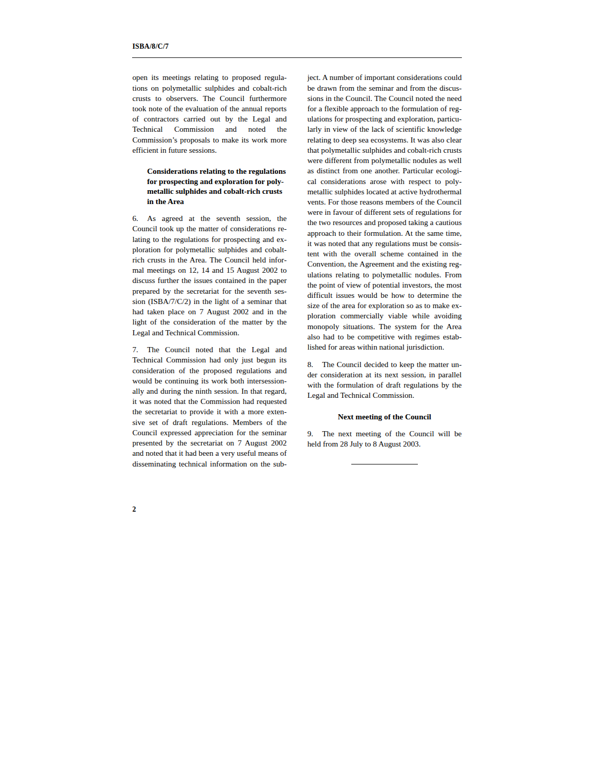ISBA/8/C/7
open its meetings relating to proposed regulations on polymetallic sulphides and cobalt-rich crusts to observers. The Council furthermore took note of the evaluation of the annual reports of contractors carried out by the Legal and Technical Commission and noted the Commission’s proposals to make its work more efficient in future sessions.
Considerations relating to the regulations for prospecting and exploration for polymetallic sulphides and cobalt-rich crusts in the Area
6. As agreed at the seventh session, the Council took up the matter of considerations relating to the regulations for prospecting and exploration for polymetallic sulphides and cobalt-rich crusts in the Area. The Council held informal meetings on 12, 14 and 15 August 2002 to discuss further the issues contained in the paper prepared by the secretariat for the seventh session (ISBA/7/C/2) in the light of a seminar that had taken place on 7 August 2002 and in the light of the consideration of the matter by the Legal and Technical Commission.
7. The Council noted that the Legal and Technical Commission had only just begun its consideration of the proposed regulations and would be continuing its work both intersessionally and during the ninth session. In that regard, it was noted that the Commission had requested the secretariat to provide it with a more extensive set of draft regulations. Members of the Council expressed appreciation for the seminar presented by the secretariat on 7 August 2002 and noted that it had been a very useful means of disseminating technical information on the subject. A number of important considerations could be drawn from the seminar and from the discussions in the Council. The Council noted the need for a flexible approach to the formulation of regulations for prospecting and exploration, particularly in view of the lack of scientific knowledge relating to deep sea ecosystems. It was also clear that polymetallic sulphides and cobalt-rich crusts were different from polymetallic nodules as well as distinct from one another. Particular ecological considerations arose with respect to polymetallic sulphides located at active hydrothermal vents. For those reasons members of the Council were in favour of different sets of regulations for the two resources and proposed taking a cautious approach to their formulation. At the same time, it was noted that any regulations must be consistent with the overall scheme contained in the Convention, the Agreement and the existing regulations relating to polymetallic nodules. From the point of view of potential investors, the most difficult issues would be how to determine the size of the area for exploration so as to make exploration commercially viable while avoiding monopoly situations. The system for the Area also had to be competitive with regimes established for areas within national jurisdiction.
8. The Council decided to keep the matter under consideration at its next session, in parallel with the formulation of draft regulations by the Legal and Technical Commission.
Next meeting of the Council
9. The next meeting of the Council will be held from 28 July to 8 August 2003.
2